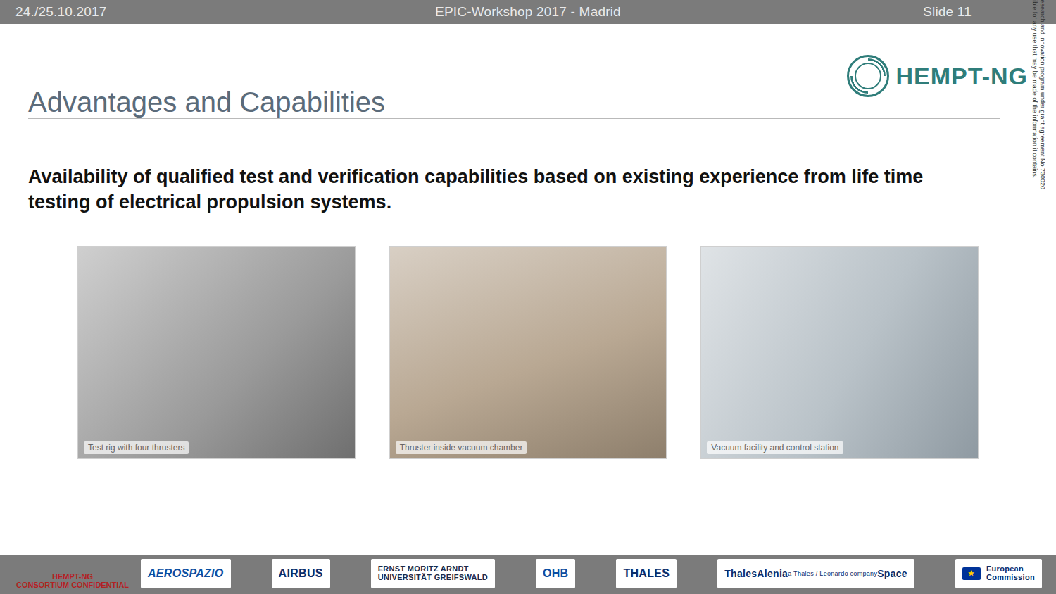24./25.10.2017
EPIC-Workshop 2017 - Madrid
Slide 11
HEMPT-NG
Advantages and Capabilities
Availability of qualified test and verification capabilities based on existing experience from life time testing of electrical propulsion systems.
The project HEMPT-NG receive funding from the European Union's Horizon 2020 research and innovation program under grant agreement No 730020 This presentation reflects only the Consortium's view. The EC/REA are not responsible for any use that may be made of the information it contains.
HEMPT-NG
CONSORTIUM CONFIDENTIAL
AEROSPAZIO
AIRBUS
ERNST MORITZ ARNDT
UNIVERSITÄT GREIFSWALD
OHB
THALES
ThalesAlenia
a Thales / Leonardo company Space
European
Commission